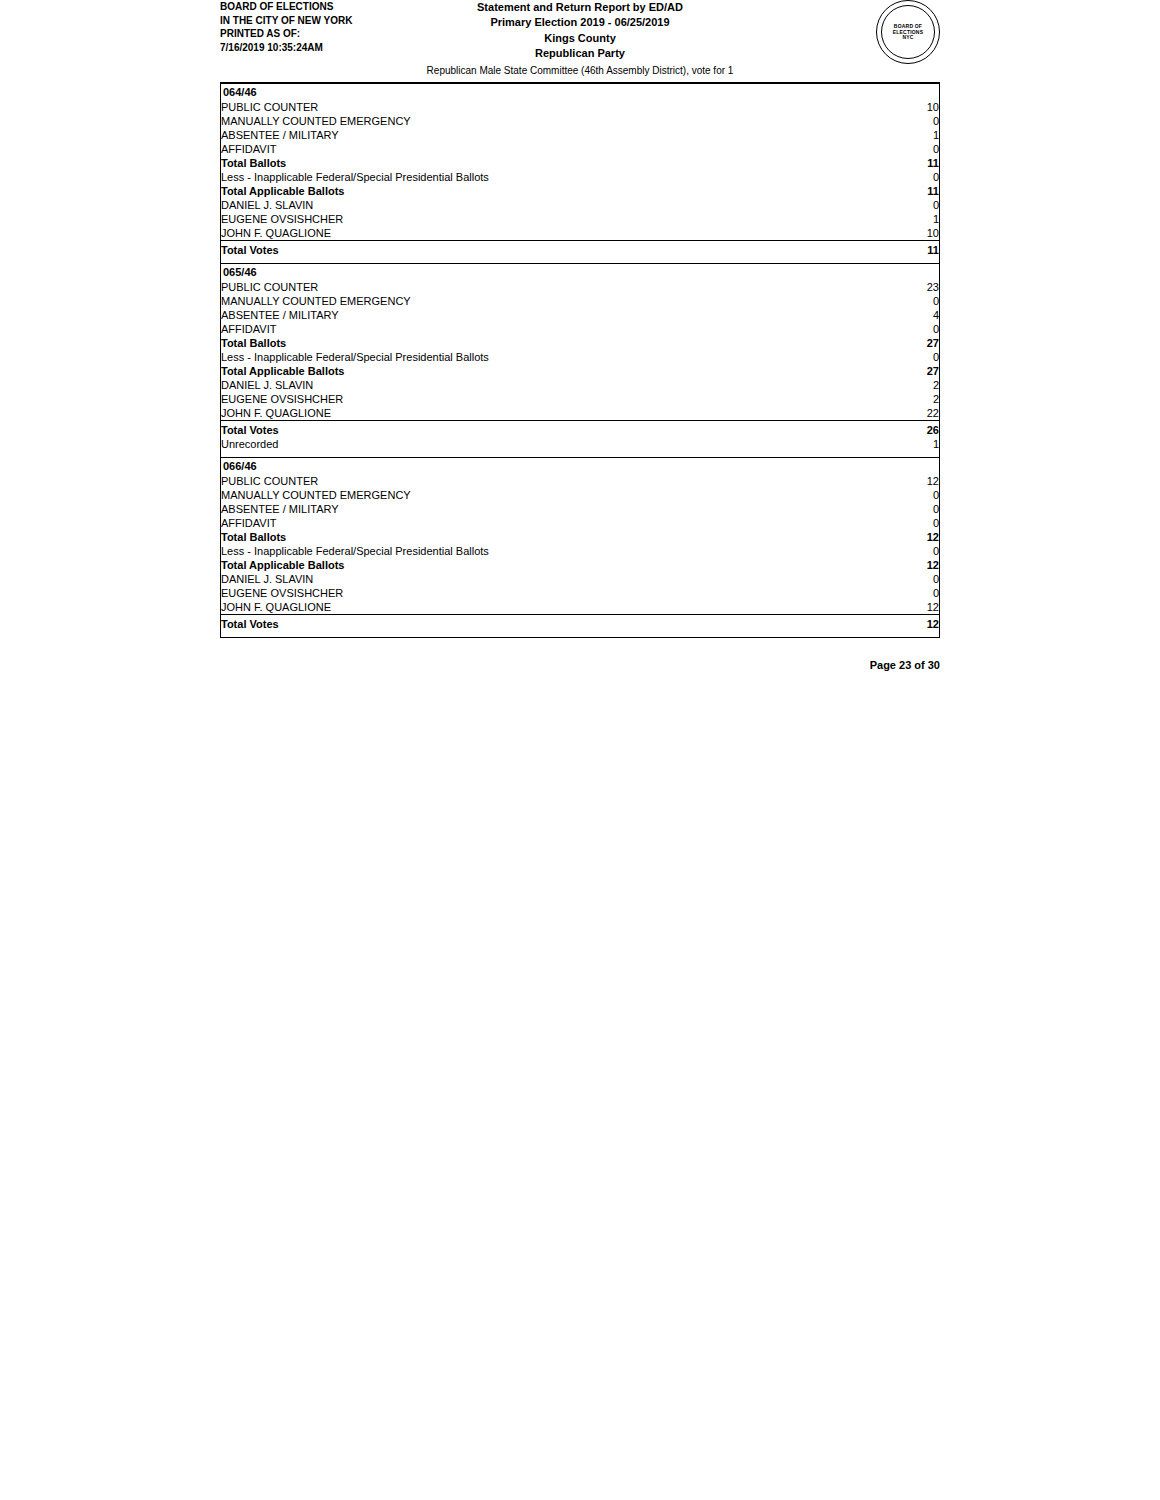BOARD OF ELECTIONS
IN THE CITY OF NEW YORK
PRINTED AS OF:
7/16/2019 10:35:24AM
Statement and Return Report by ED/AD
Primary Election 2019 - 06/25/2019
Kings County
Republican Party
Republican Male State Committee (46th Assembly District), vote for 1
BOARD OF
ELECTIONS
NYC
064/46
| PUBLIC COUNTER | 10 |
| MANUALLY COUNTED EMERGENCY | 0 |
| ABSENTEE / MILITARY | 1 |
| AFFIDAVIT | 0 |
| Total Ballots | 11 |
| Less - Inapplicable Federal/Special Presidential Ballots | 0 |
| Total Applicable Ballots | 11 |
| DANIEL J. SLAVIN | 0 |
| EUGENE OVSISHCHER | 1 |
| JOHN F. QUAGLIONE | 10 |
| Total Votes | 11 |
065/46
| PUBLIC COUNTER | 23 |
| MANUALLY COUNTED EMERGENCY | 0 |
| ABSENTEE / MILITARY | 4 |
| AFFIDAVIT | 0 |
| Total Ballots | 27 |
| Less - Inapplicable Federal/Special Presidential Ballots | 0 |
| Total Applicable Ballots | 27 |
| DANIEL J. SLAVIN | 2 |
| EUGENE OVSISHCHER | 2 |
| JOHN F. QUAGLIONE | 22 |
| Total Votes | 26 |
| Unrecorded | 1 |
066/46
| PUBLIC COUNTER | 12 |
| MANUALLY COUNTED EMERGENCY | 0 |
| ABSENTEE / MILITARY | 0 |
| AFFIDAVIT | 0 |
| Total Ballots | 12 |
| Less - Inapplicable Federal/Special Presidential Ballots | 0 |
| Total Applicable Ballots | 12 |
| DANIEL J. SLAVIN | 0 |
| EUGENE OVSISHCHER | 0 |
| JOHN F. QUAGLIONE | 12 |
| Total Votes | 12 |
Page 23 of 30